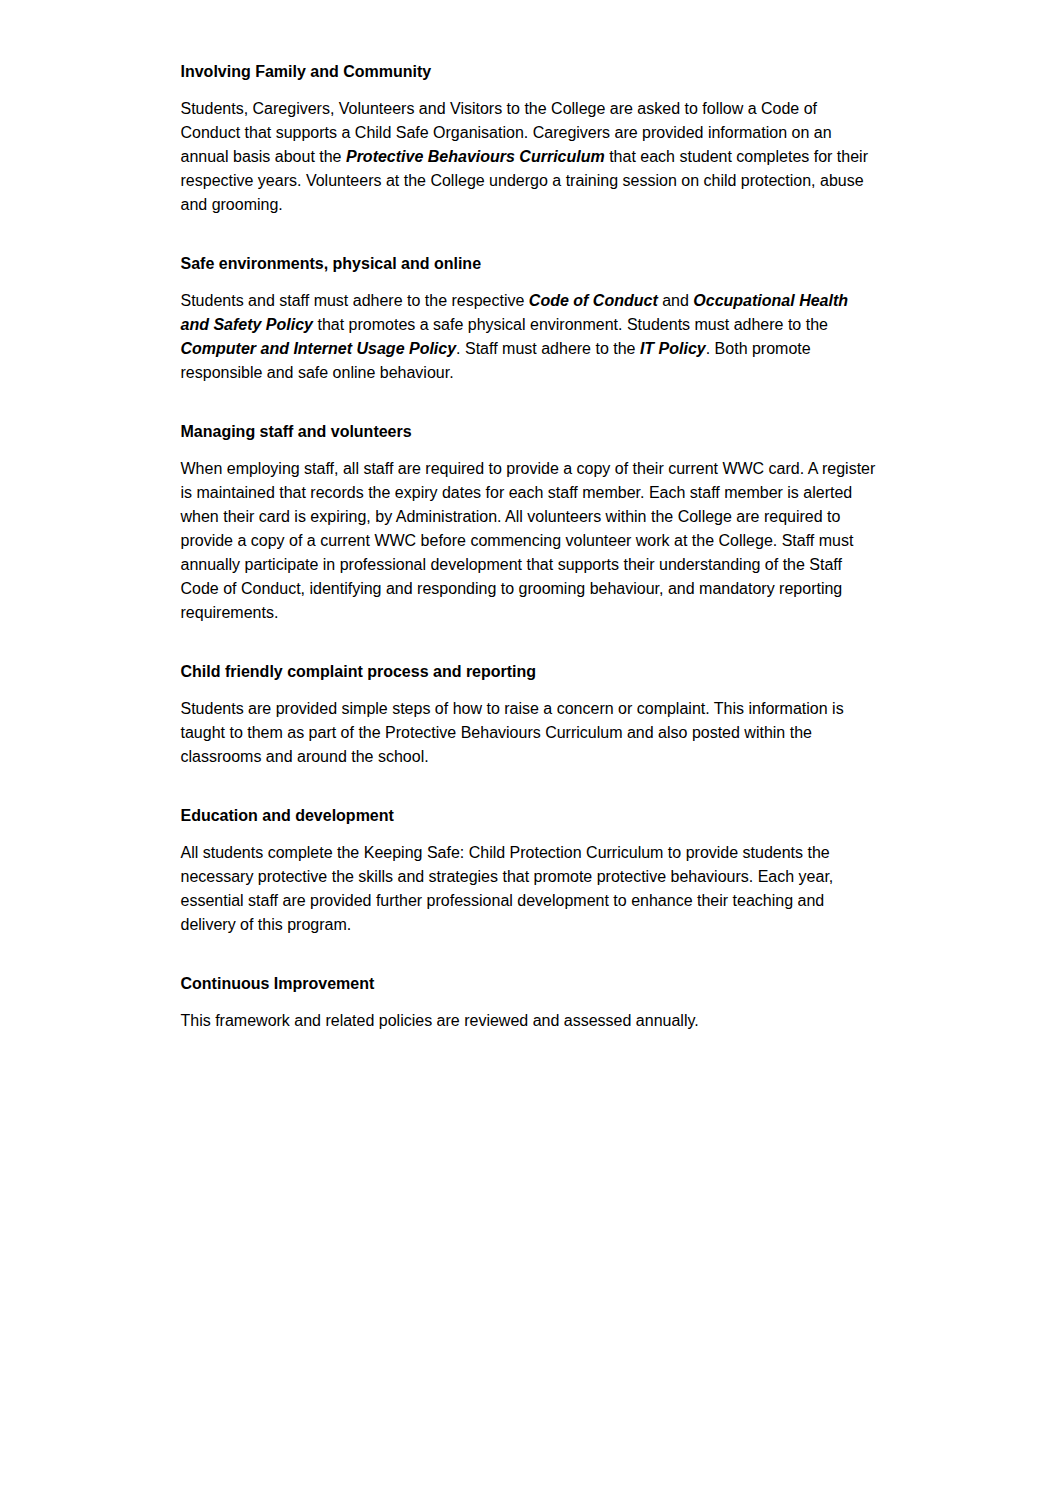Involving Family and Community
Students, Caregivers, Volunteers and Visitors to the College are asked to follow a Code of Conduct that supports a Child Safe Organisation. Caregivers are provided information on an annual basis about the Protective Behaviours Curriculum that each student completes for their respective years. Volunteers at the College undergo a training session on child protection, abuse and grooming.
Safe environments, physical and online
Students and staff must adhere to the respective Code of Conduct and Occupational Health and Safety Policy that promotes a safe physical environment. Students must adhere to the Computer and Internet Usage Policy. Staff must adhere to the IT Policy. Both promote responsible and safe online behaviour.
Managing staff and volunteers
When employing staff, all staff are required to provide a copy of their current WWC card. A register is maintained that records the expiry dates for each staff member. Each staff member is alerted when their card is expiring, by Administration. All volunteers within the College are required to provide a copy of a current WWC before commencing volunteer work at the College. Staff must annually participate in professional development that supports their understanding of the Staff Code of Conduct, identifying and responding to grooming behaviour, and mandatory reporting requirements.
Child friendly complaint process and reporting
Students are provided simple steps of how to raise a concern or complaint. This information is taught to them as part of the Protective Behaviours Curriculum and also posted within the classrooms and around the school.
Education and development
All students complete the Keeping Safe: Child Protection Curriculum to provide students the necessary protective the skills and strategies that promote protective behaviours. Each year, essential staff are provided further professional development to enhance their teaching and delivery of this program.
Continuous Improvement
This framework and related policies are reviewed and assessed annually.